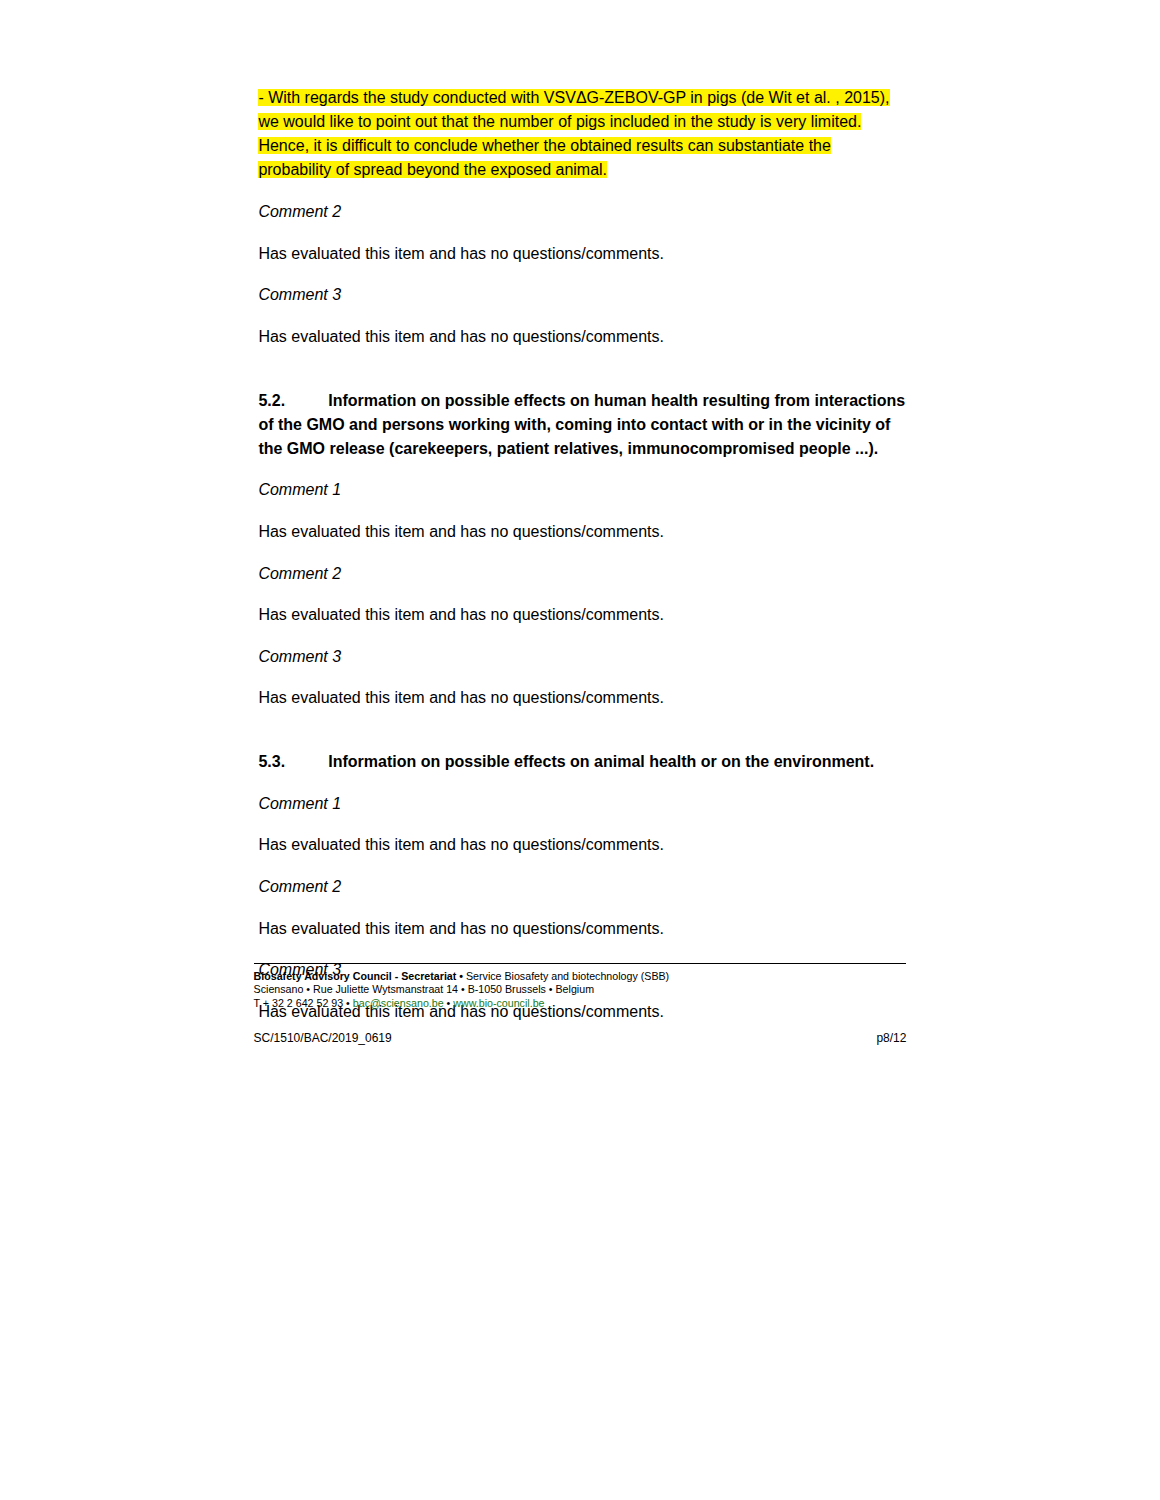- With regards the study conducted with VSVΔG-ZEBOV-GP in pigs (de Wit et al. , 2015), we would like to point out that the number of pigs included in the study is very limited. Hence, it is difficult to conclude whether the obtained results can substantiate the probability of spread beyond the exposed animal.
Comment 2
Has evaluated this item and has no questions/comments.
Comment 3
Has evaluated this item and has no questions/comments.
5.2. Information on possible effects on human health resulting from interactions of the GMO and persons working with, coming into contact with or in the vicinity of the GMO release (carekeepers, patient relatives, immunocompromised people ...).
Comment 1
Has evaluated this item and has no questions/comments.
Comment 2
Has evaluated this item and has no questions/comments.
Comment 3
Has evaluated this item and has no questions/comments.
5.3. Information on possible effects on animal health or on the environment.
Comment 1
Has evaluated this item and has no questions/comments.
Comment 2
Has evaluated this item and has no questions/comments.
Comment 3
Has evaluated this item and has no questions/comments.
Biosafety Advisory Council - Secretariat • Service Biosafety and biotechnology (SBB)
Sciensano • Rue Juliette Wytsmanstraat 14 • B-1050 Brussels • Belgium
T + 32 2 642 52 93 • bac@sciensano.be • www.bio-council.be
SC/1510/BAC/2019_0619 p8/12